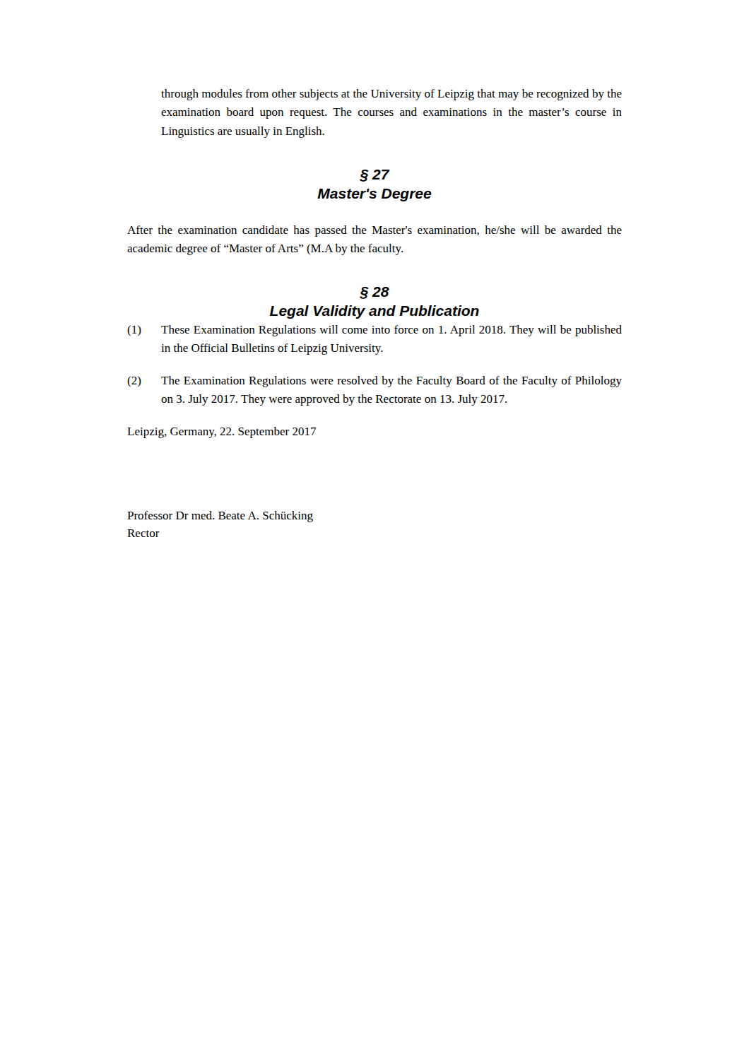through modules from other subjects at the University of Leipzig that may be recognized by the examination board upon request. The courses and examinations in the master’s course in Linguistics are usually in English.
§ 27 Master's Degree
After the examination candidate has passed the Master's examination, he/she will be awarded the academic degree of “Master of Arts” (M.A by the faculty.
§ 28 Legal Validity and Publication
(1) These Examination Regulations will come into force on 1. April 2018. They will be published in the Official Bulletins of Leipzig University.
(2) The Examination Regulations were resolved by the Faculty Board of the Faculty of Philology on 3. July 2017. They were approved by the Rectorate on 13. July 2017.
Leipzig, Germany, 22. September 2017
Professor Dr med. Beate A. Schücking
Rector